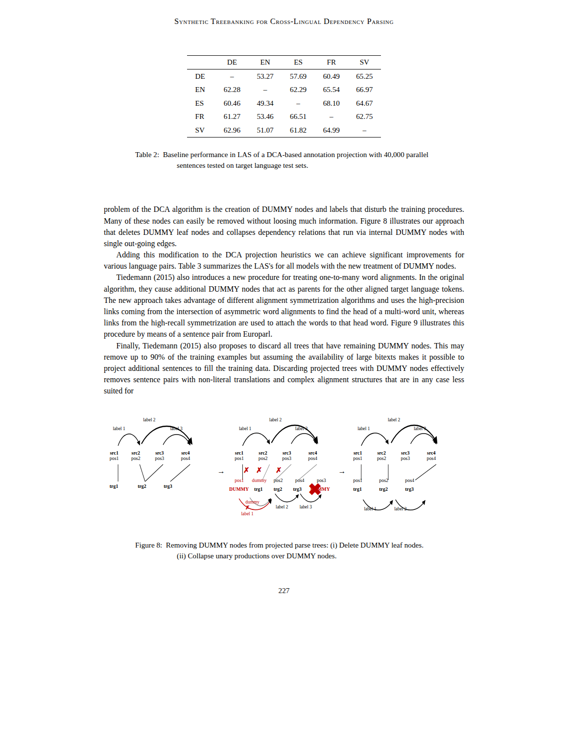Synthetic Treebanking for Cross-Lingual Dependency Parsing
| | DE | EN | ES | FR | SV |
| --- | --- | --- | --- | --- | --- |
| DE | – | 53.27 | 57.69 | 60.49 | 65.25 |
| EN | 62.28 | – | 62.29 | 65.54 | 66.97 |
| ES | 60.46 | 49.34 | – | 68.10 | 64.67 |
| FR | 61.27 | 53.46 | 66.51 | – | 62.75 |
| SV | 62.96 | 51.07 | 61.82 | 64.99 | – |
Table 2: Baseline performance in LAS of a DCA-based annotation projection with 40,000 parallel sentences tested on target language test sets.
problem of the DCA algorithm is the creation of DUMMY nodes and labels that disturb the training procedures. Many of these nodes can easily be removed without loosing much information. Figure 8 illustrates our approach that deletes DUMMY leaf nodes and collapses dependency relations that run via internal DUMMY nodes with single out-going edges.
Adding this modification to the DCA projection heuristics we can achieve significant improvements for various language pairs. Table 3 summarizes the LAS's for all models with the new treatment of DUMMY nodes.
Tiedemann (2015) also introduces a new procedure for treating one-to-many word alignments. In the original algorithm, they cause additional DUMMY nodes that act as parents for the other aligned target language tokens. The new approach takes advantage of different alignment symmetrization algorithms and uses the high-precision links coming from the intersection of asymmetric word alignments to find the head of a multi-word unit, whereas links from the high-recall symmetrization are used to attach the words to that head word. Figure 9 illustrates this procedure by means of a sentence pair from Europarl.
Finally, Tiedemann (2015) also proposes to discard all trees that have remaining DUMMY nodes. This may remove up to 90% of the training examples but assuming the availability of large bitexts makes it possible to project additional sentences to fill the training data. Discarding projected trees with DUMMY nodes effectively removes sentence pairs with non-literal translations and complex alignment structures that are in any case less suited for
label 1
label 2
label 3
src1
pos1
src2
pos2
src3
pos3
src4
pos4
trg1
trg2
trg3
→
label 1
label 2
label 3
src1
pos1
src2
pos2
src3
pos3
src4
pos4
✗
✗
✗
pos1
dummy
pos2
pos4
pos3
DUMMY
trg1
trg2
trg3
DUMMY
✖
dummy
✗
label 1
label 2
label 3
→
label 1
label 2
label 3
src1
pos1
src2
pos2
src3
pos3
src4
pos4
pos1
pos2
pos4
trg1
trg2
trg3
label 1
label 2
Figure 8: Removing DUMMY nodes from projected parse trees: (i) Delete DUMMY leaf nodes. (ii) Collapse unary productions over DUMMY nodes.
227